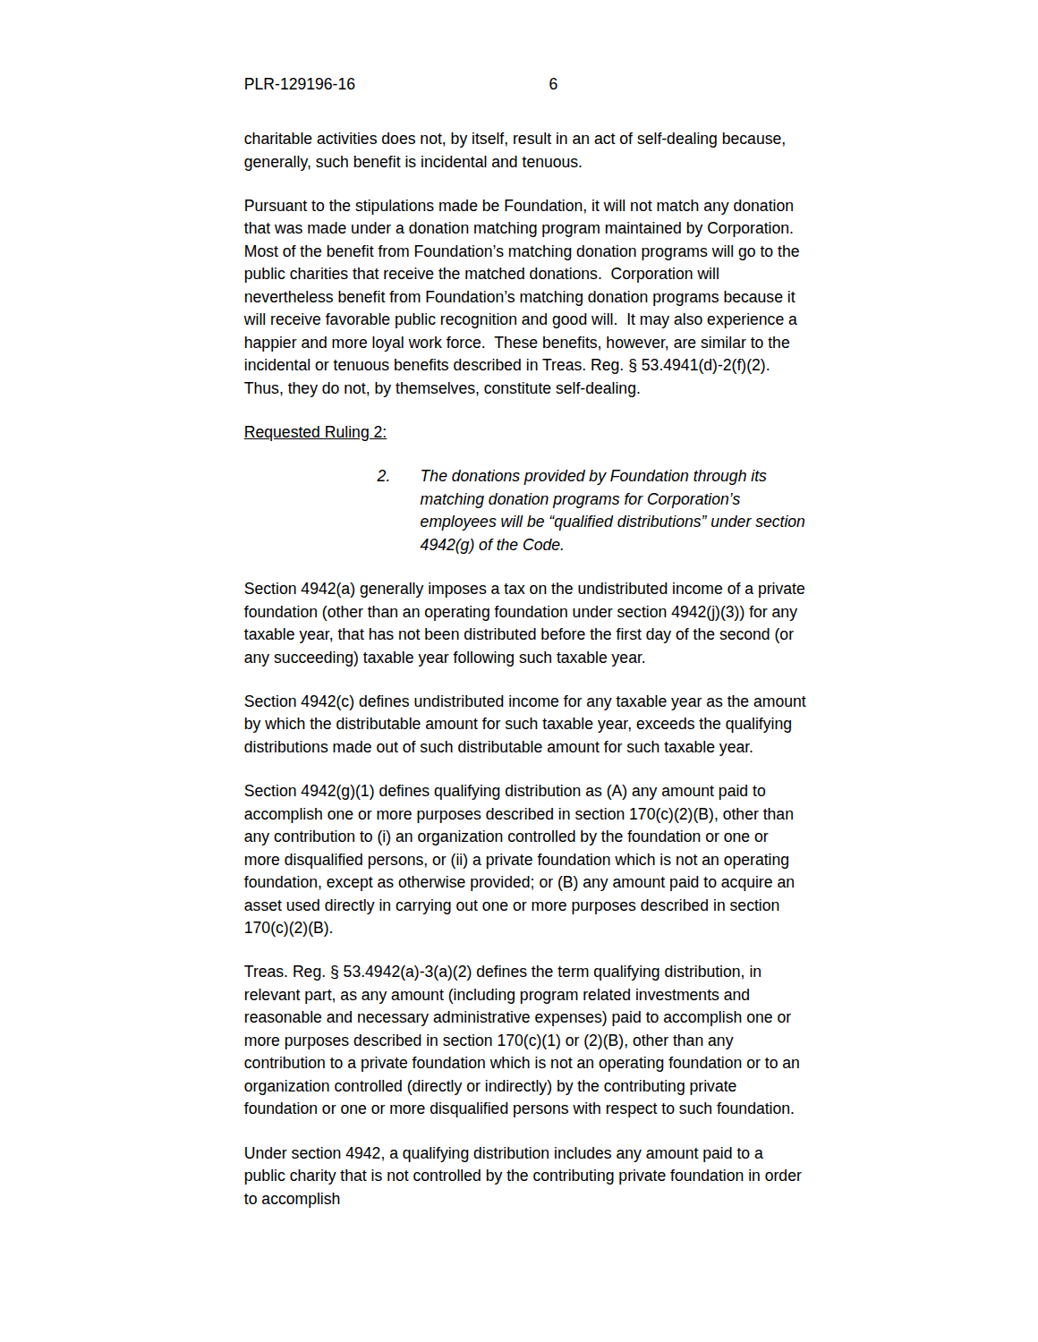PLR-129196-16 6
charitable activities does not, by itself, result in an act of self-dealing because, generally, such benefit is incidental and tenuous.
Pursuant to the stipulations made be Foundation, it will not match any donation that was made under a donation matching program maintained by Corporation. Most of the benefit from Foundation’s matching donation programs will go to the public charities that receive the matched donations. Corporation will nevertheless benefit from Foundation’s matching donation programs because it will receive favorable public recognition and good will. It may also experience a happier and more loyal work force. These benefits, however, are similar to the incidental or tenuous benefits described in Treas. Reg. § 53.4941(d)-2(f)(2). Thus, they do not, by themselves, constitute self-dealing.
Requested Ruling 2:
2. The donations provided by Foundation through its matching donation programs for Corporation’s employees will be “qualified distributions” under section 4942(g) of the Code.
Section 4942(a) generally imposes a tax on the undistributed income of a private foundation (other than an operating foundation under section 4942(j)(3)) for any taxable year, that has not been distributed before the first day of the second (or any succeeding) taxable year following such taxable year.
Section 4942(c) defines undistributed income for any taxable year as the amount by which the distributable amount for such taxable year, exceeds the qualifying distributions made out of such distributable amount for such taxable year.
Section 4942(g)(1) defines qualifying distribution as (A) any amount paid to accomplish one or more purposes described in section 170(c)(2)(B), other than any contribution to (i) an organization controlled by the foundation or one or more disqualified persons, or (ii) a private foundation which is not an operating foundation, except as otherwise provided; or (B) any amount paid to acquire an asset used directly in carrying out one or more purposes described in section 170(c)(2)(B).
Treas. Reg. § 53.4942(a)-3(a)(2) defines the term qualifying distribution, in relevant part, as any amount (including program related investments and reasonable and necessary administrative expenses) paid to accomplish one or more purposes described in section 170(c)(1) or (2)(B), other than any contribution to a private foundation which is not an operating foundation or to an organization controlled (directly or indirectly) by the contributing private foundation or one or more disqualified persons with respect to such foundation.
Under section 4942, a qualifying distribution includes any amount paid to a public charity that is not controlled by the contributing private foundation in order to accomplish